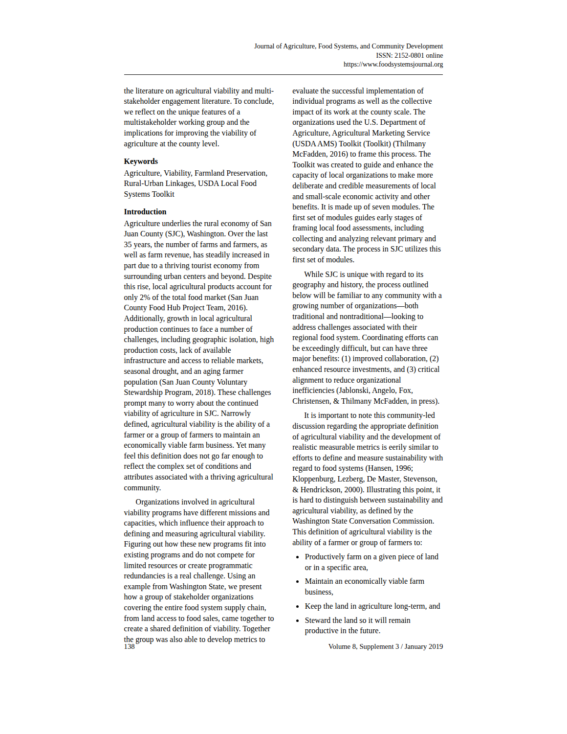Journal of Agriculture, Food Systems, and Community Development ISSN: 2152-0801 online https://www.foodsystemsjournal.org
the literature on agricultural viability and multi-stakeholder engagement literature. To conclude, we reflect on the unique features of a multistakeholder working group and the implications for improving the viability of agriculture at the county level.
Keywords
Agriculture, Viability, Farmland Preservation, Rural-Urban Linkages, USDA Local Food Systems Toolkit
Introduction
Agriculture underlies the rural economy of San Juan County (SJC), Washington. Over the last 35 years, the number of farms and farmers, as well as farm revenue, has steadily increased in part due to a thriving tourist economy from surrounding urban centers and beyond. Despite this rise, local agricultural products account for only 2% of the total food market (San Juan County Food Hub Project Team, 2016). Additionally, growth in local agricultural production continues to face a number of challenges, including geographic isolation, high production costs, lack of available infrastructure and access to reliable markets, seasonal drought, and an aging farmer population (San Juan County Voluntary Stewardship Program, 2018). These challenges prompt many to worry about the continued viability of agriculture in SJC. Narrowly defined, agricultural viability is the ability of a farmer or a group of farmers to maintain an economically viable farm business. Yet many feel this definition does not go far enough to reflect the complex set of conditions and attributes associated with a thriving agricultural community.
Organizations involved in agricultural viability programs have different missions and capacities, which influence their approach to defining and measuring agricultural viability. Figuring out how these new programs fit into existing programs and do not compete for limited resources or create programmatic redundancies is a real challenge. Using an example from Washington State, we present how a group of stakeholder organizations covering the entire food system supply chain, from land access to food sales, came together to create a shared definition of viability. Together the group was also able to develop metrics to evaluate the successful implementation of individual programs as well as the collective impact of its work at the county scale. The organizations used the U.S. Department of Agriculture, Agricultural Marketing Service (USDA AMS) Toolkit (Toolkit) (Thilmany McFadden, 2016) to frame this process. The Toolkit was created to guide and enhance the capacity of local organizations to make more deliberate and credible measurements of local and small-scale economic activity and other benefits. It is made up of seven modules. The first set of modules guides early stages of framing local food assessments, including collecting and analyzing relevant primary and secondary data. The process in SJC utilizes this first set of modules.
While SJC is unique with regard to its geography and history, the process outlined below will be familiar to any community with a growing number of organizations—both traditional and nontraditional—looking to address challenges associated with their regional food system. Coordinating efforts can be exceedingly difficult, but can have three major benefits: (1) improved collaboration, (2) enhanced resource investments, and (3) critical alignment to reduce organizational inefficiencies (Jablonski, Angelo, Fox, Christensen, & Thilmany McFadden, in press).
It is important to note this community-led discussion regarding the appropriate definition of agricultural viability and the development of realistic measurable metrics is eerily similar to efforts to define and measure sustainability with regard to food systems (Hansen, 1996; Kloppenburg, Lezberg, De Master, Stevenson, & Hendrickson, 2000). Illustrating this point, it is hard to distinguish between sustainability and agricultural viability, as defined by the Washington State Conversation Commission. This definition of agricultural viability is the ability of a farmer or group of farmers to:
Productively farm on a given piece of land or in a specific area,
Maintain an economically viable farm business,
Keep the land in agriculture long-term, and
Steward the land so it will remain productive in the future.
138 Volume 8, Supplement 3 / January 2019